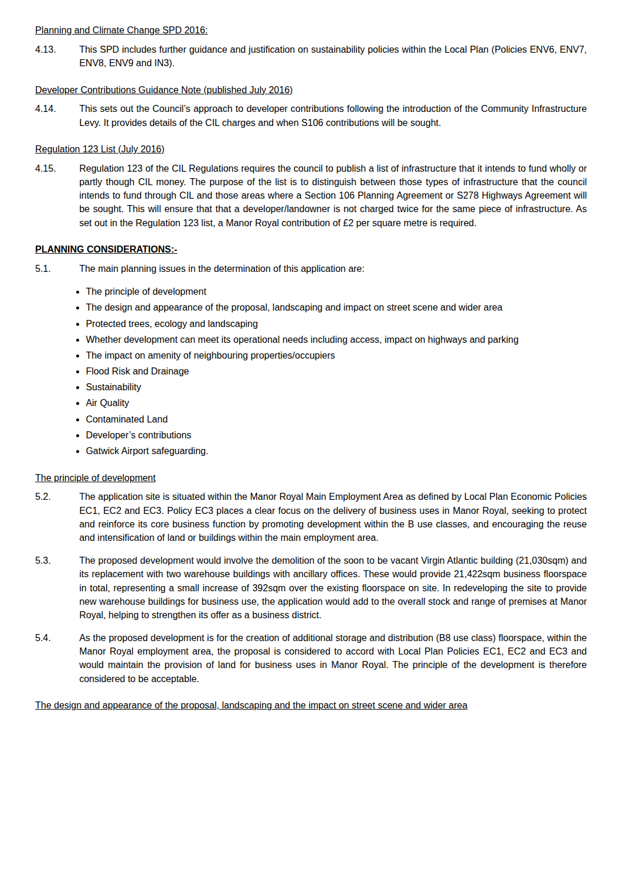Planning and Climate Change SPD 2016:
4.13.
This SPD includes further guidance and justification on sustainability policies within the Local Plan (Policies ENV6, ENV7, ENV8, ENV9 and IN3).
Developer Contributions Guidance Note (published July 2016)
4.14.
This sets out the Council’s approach to developer contributions following the introduction of the Community Infrastructure Levy. It provides details of the CIL charges and when S106 contributions will be sought.
Regulation 123 List (July 2016)
4.15.
Regulation 123 of the CIL Regulations requires the council to publish a list of infrastructure that it intends to fund wholly or partly though CIL money. The purpose of the list is to distinguish between those types of infrastructure that the council intends to fund through CIL and those areas where a Section 106 Planning Agreement or S278 Highways Agreement will be sought. This will ensure that that a developer/landowner is not charged twice for the same piece of infrastructure. As set out in the Regulation 123 list, a Manor Royal contribution of £2 per square metre is required.
PLANNING CONSIDERATIONS:-
5.1.
The main planning issues in the determination of this application are:
The principle of development
The design and appearance of the proposal, landscaping and impact on street scene and wider area
Protected trees, ecology and landscaping
Whether development can meet its operational needs including access, impact on highways and parking
The impact on amenity of neighbouring properties/occupiers
Flood Risk and Drainage
Sustainability
Air Quality
Contaminated Land
Developer’s contributions
Gatwick Airport safeguarding.
The principle of development
5.2.
The application site is situated within the Manor Royal Main Employment Area as defined by Local Plan Economic Policies EC1, EC2 and EC3. Policy EC3 places a clear focus on the delivery of business uses in Manor Royal, seeking to protect and reinforce its core business function by promoting development within the B use classes, and encouraging the reuse and intensification of land or buildings within the main employment area.
5.3.
The proposed development would involve the demolition of the soon to be vacant Virgin Atlantic building (21,030sqm) and its replacement with two warehouse buildings with ancillary offices. These would provide 21,422sqm business floorspace in total, representing a small increase of 392sqm over the existing floorspace on site. In redeveloping the site to provide new warehouse buildings for business use, the application would add to the overall stock and range of premises at Manor Royal, helping to strengthen its offer as a business district.
5.4.
As the proposed development is for the creation of additional storage and distribution (B8 use class) floorspace, within the Manor Royal employment area, the proposal is considered to accord with Local Plan Policies EC1, EC2 and EC3 and would maintain the provision of land for business uses in Manor Royal. The principle of the development is therefore considered to be acceptable.
The design and appearance of the proposal, landscaping and the impact on street scene and wider area